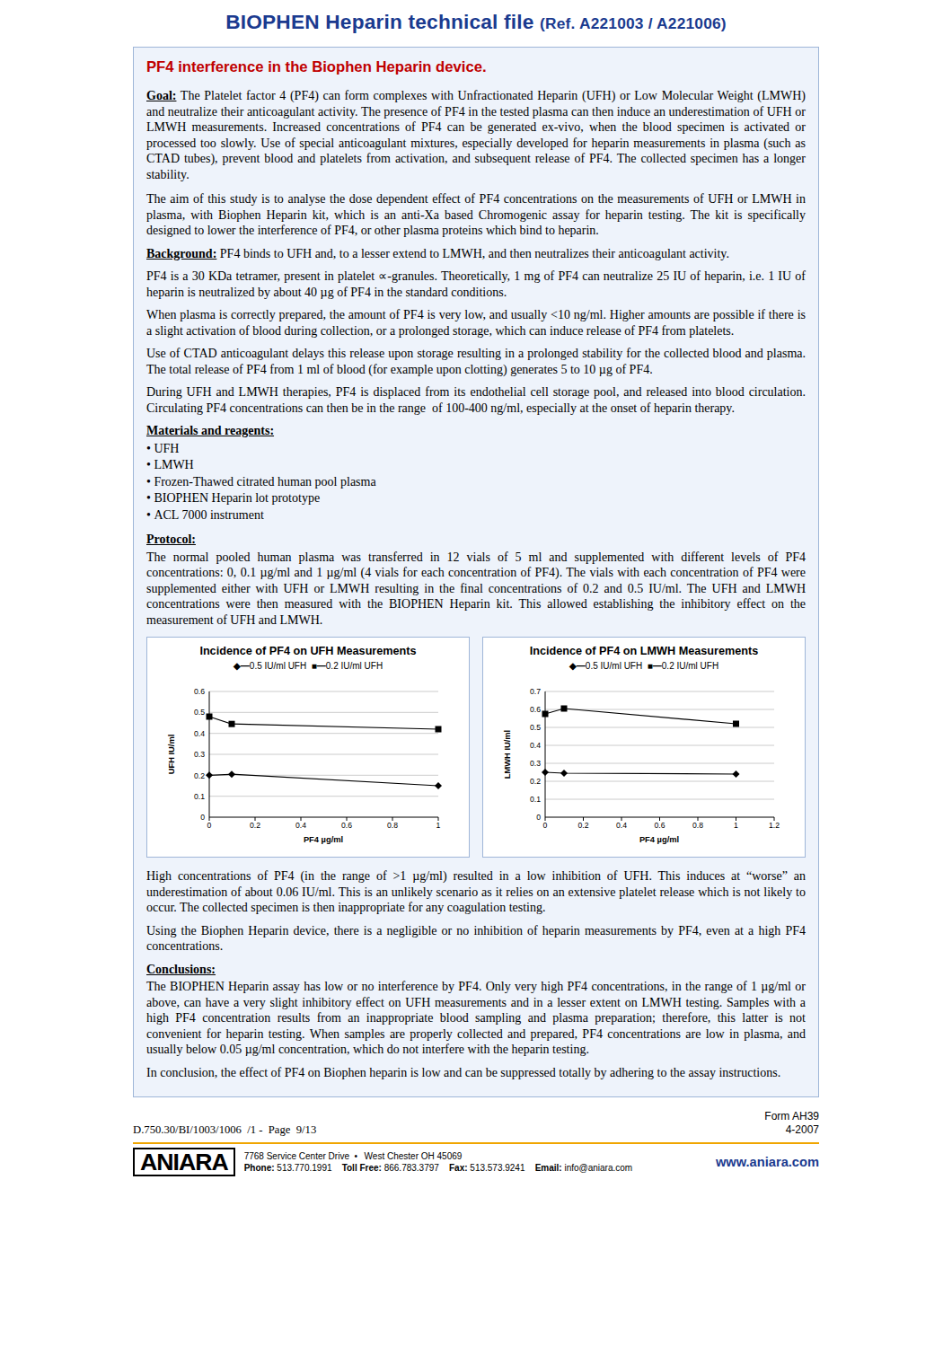BIOPHEN Heparin technical file (Ref. A221003 / A221006)
PF4 interference in the Biophen Heparin device.
Goal: The Platelet factor 4 (PF4) can form complexes with Unfractionated Heparin (UFH) or Low Molecular Weight (LMWH) and neutralize their anticoagulant activity. The presence of PF4 in the tested plasma can then induce an underestimation of UFH or LMWH measurements. Increased concentrations of PF4 can be generated ex-vivo, when the blood specimen is activated or processed too slowly. Use of special anticoagulant mixtures, especially developed for heparin measurements in plasma (such as CTAD tubes), prevent blood and platelets from activation, and subsequent release of PF4. The collected specimen has a longer stability.
The aim of this study is to analyse the dose dependent effect of PF4 concentrations on the measurements of UFH or LMWH in plasma, with Biophen Heparin kit, which is an anti-Xa based Chromogenic assay for heparin testing. The kit is specifically designed to lower the interference of PF4, or other plasma proteins which bind to heparin.
Background: PF4 binds to UFH and, to a lesser extend to LMWH, and then neutralizes their anticoagulant activity.
PF4 is a 30 KDa tetramer, present in platelet ∝-granules. Theoretically, 1 mg of PF4 can neutralize 25 IU of heparin, i.e. 1 IU of heparin is neutralized by about 40 µg of PF4 in the standard conditions.
When plasma is correctly prepared, the amount of PF4 is very low, and usually <10 ng/ml. Higher amounts are possible if there is a slight activation of blood during collection, or a prolonged storage, which can induce release of PF4 from platelets.
Use of CTAD anticoagulant delays this release upon storage resulting in a prolonged stability for the collected blood and plasma. The total release of PF4 from 1 ml of blood (for example upon clotting) generates 5 to 10 µg of PF4.
During UFH and LMWH therapies, PF4 is displaced from its endothelial cell storage pool, and released into blood circulation. Circulating PF4 concentrations can then be in the range of 100-400 ng/ml, especially at the onset of heparin therapy.
Materials and reagents:
UFH
LMWH
Frozen-Thawed citrated human pool plasma
BIOPHEN Heparin lot prototype
ACL 7000 instrument
Protocol:
The normal pooled human plasma was transferred in 12 vials of 5 ml and supplemented with different levels of PF4 concentrations: 0, 0.1 µg/ml and 1 µg/ml (4 vials for each concentration of PF4). The vials with each concentration of PF4 were supplemented either with UFH or LMWH resulting in the final concentrations of 0.2 and 0.5 IU/ml. The UFH and LMWH concentrations were then measured with the BIOPHEN Heparin kit. This allowed establishing the inhibitory effect on the measurement of UFH and LMWH.
Incidence of PF4 on UFH Measurements
◆—0.5 IU/ml UFH ■—0.2 IU/ml UFH
0 0.1 0.2 0.3 0.4 0.5 0.6 0 0.2 0.4 0.6 0.8 1 PF4 µg/ml UFH IU/ml
Incidence of PF4 on LMWH Measurements
◆—0.5 IU/ml UFH ■—0.2 IU/ml UFH
0 0.1 0.2 0.3 0.4 0.5 0.6 0.7 0 0.2 0.4 0.6 0.8 1 1.2 PF4 µg/ml LMWH IU/ml
High concentrations of PF4 (in the range of >1 µg/ml) resulted in a low inhibition of UFH. This induces at “worse” an underestimation of about 0.06 IU/ml. This is an unlikely scenario as it relies on an extensive platelet release which is not likely to occur. The collected specimen is then inappropriate for any coagulation testing.
Using the Biophen Heparin device, there is a negligible or no inhibition of heparin measurements by PF4, even at a high PF4 concentrations.
Conclusions:
The BIOPHEN Heparin assay has low or no interference by PF4. Only very high PF4 concentrations, in the range of 1 µg/ml or above, can have a very slight inhibitory effect on UFH measurements and in a lesser extent on LMWH testing. Samples with a high PF4 concentration results from an inappropriate blood sampling and plasma preparation; therefore, this latter is not convenient for heparin testing. When samples are properly collected and prepared, PF4 concentrations are low in plasma, and usually below 0.05 µg/ml concentration, which do not interfere with the heparin testing.
In conclusion, the effect of PF4 on Biophen heparin is low and can be suppressed totally by adhering to the assay instructions.
D.750.30/BI/1003/1006 /1 - Page 9/13
Form AH39
4-2007
ANIARA
7768 Service Center Drive • West Chester OH 45069
Phone: 513.770.1991 Toll Free: 866.783.3797 Fax: 513.573.9241 Email: info@aniara.com
www.aniara.com